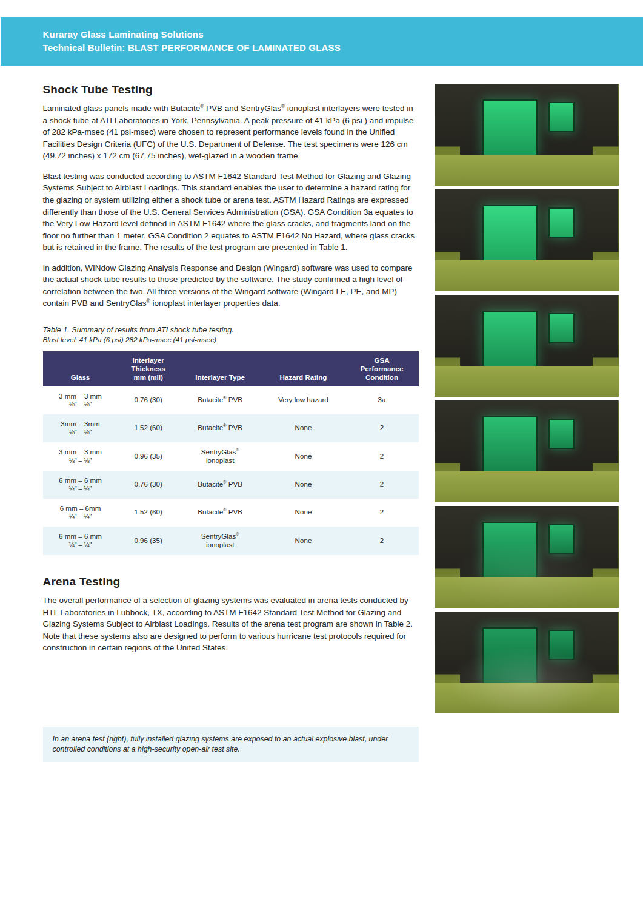Kuraray Glass Laminating Solutions
Technical Bulletin: BLAST PERFORMANCE OF LAMINATED GLASS
Shock Tube Testing
Laminated glass panels made with Butacite® PVB and SentryGlas® ionoplast interlayers were tested in a shock tube at ATI Laboratories in York, Pennsylvania. A peak pressure of 41 kPa (6 psi ) and impulse of 282 kPa-msec (41 psi-msec) were chosen to represent performance levels found in the Unified Facilities Design Criteria (UFC) of the U.S. Department of Defense. The test specimens were 126 cm (49.72 inches) x 172 cm (67.75 inches), wet-glazed in a wooden frame.
Blast testing was conducted according to ASTM F1642 Standard Test Method for Glazing and Glazing Systems Subject to Airblast Loadings. This standard enables the user to determine a hazard rating for the glazing or system utilizing either a shock tube or arena test. ASTM Hazard Ratings are expressed differently than those of the U.S. General Services Administration (GSA). GSA Condition 3a equates to the Very Low Hazard level defined in ASTM F1642 where the glass cracks, and fragments land on the floor no further than 1 meter. GSA Condition 2 equates to ASTM F1642 No Hazard, where glass cracks but is retained in the frame. The results of the test program are presented in Table 1.
In addition, WINdow Glazing Analysis Response and Design (Wingard) software was used to compare the actual shock tube results to those predicted by the software. The study confirmed a high level of correlation between the two. All three versions of the Wingard software (Wingard LE, PE, and MP) contain PVB and SentryGlas® ionoplast interlayer properties data.
Table 1. Summary of results from ATI shock tube testing. Blast level: 41 kPa (6 psi) 282 kPa-msec (41 psi-msec)
| Glass | Interlayer Thickness mm (mil) | Interlayer Type | Hazard Rating | GSA Performance Condition |
| --- | --- | --- | --- | --- |
| 3 mm – 3 mm ⅛" – ⅛" | 0.76 (30) | Butacite ® PVB | Very low hazard | 3a |
| 3mm – 3mm ⅛" – ⅛" | 1.52 (60) | Butacite ® PVB | None | 2 |
| 3 mm – 3 mm ⅛" – ⅛" | 0.96 (35) | SentryGlas ® ionoplast | None | 2 |
| 6 mm – 6 mm ¼" – ¼" | 0.76 (30) | Butacite ® PVB | None | 2 |
| 6 mm – 6mm ¼" – ¼" | 1.52 (60) | Butacite ® PVB | None | 2 |
| 6 mm – 6 mm ¼" – ¼" | 0.96 (35) | SentryGlas ® ionoplast | None | 2 |
Arena Testing
The overall performance of a selection of glazing systems was evaluated in arena tests conducted by HTL Laboratories in Lubbock, TX, according to ASTM F1642 Standard Test Method for Glazing and Glazing Systems Subject to Airblast Loadings. Results of the arena test program are shown in Table 2. Note that these systems also are designed to perform to various hurricane test protocols required for construction in certain regions of the United States.
In an arena test (right), fully installed glazing systems are exposed to an actual explosive blast, under controlled conditions at a high-security open-air test site.